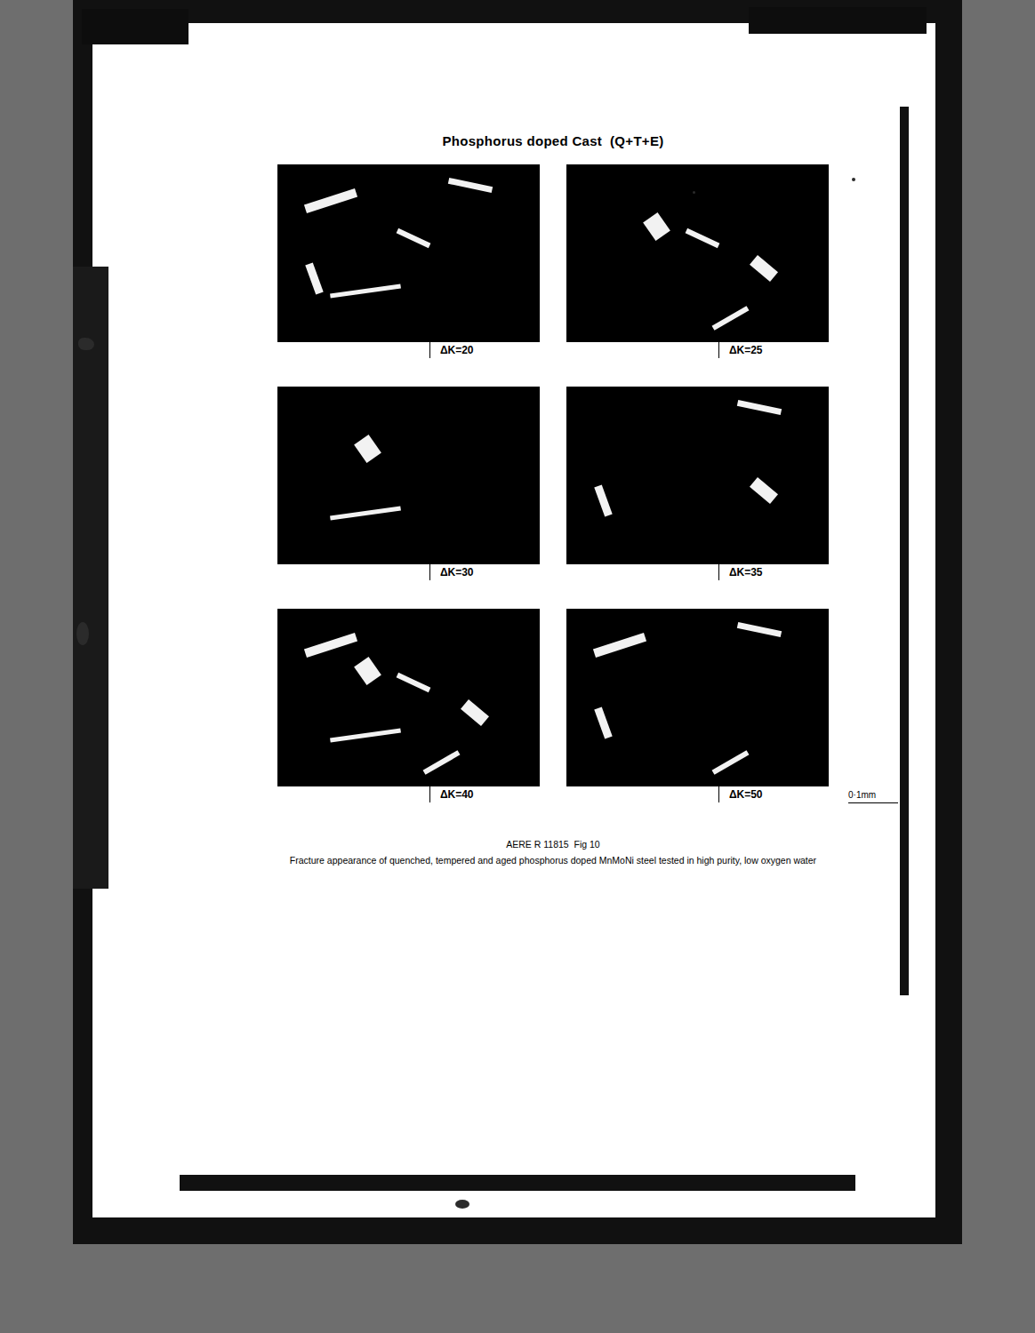Phosphorus doped Cast (Q+T+E)
ΔK=20
Fracture surface, ΔK = 20
ΔK=25
Fracture surface, ΔK = 25
ΔK=30
Fracture surface, ΔK = 30
ΔK=35
Fracture surface, ΔK = 35
ΔK=40
Fracture surface, ΔK = 40
ΔK=50 0·1mm
Fracture surface, ΔK = 50. Scale bar 0.1 mm.
AERE R 11815 Fig 10 Fracture appearance of quenched, tempered and aged phosphorus doped MnMoNi steel tested in high purity, low oxygen water